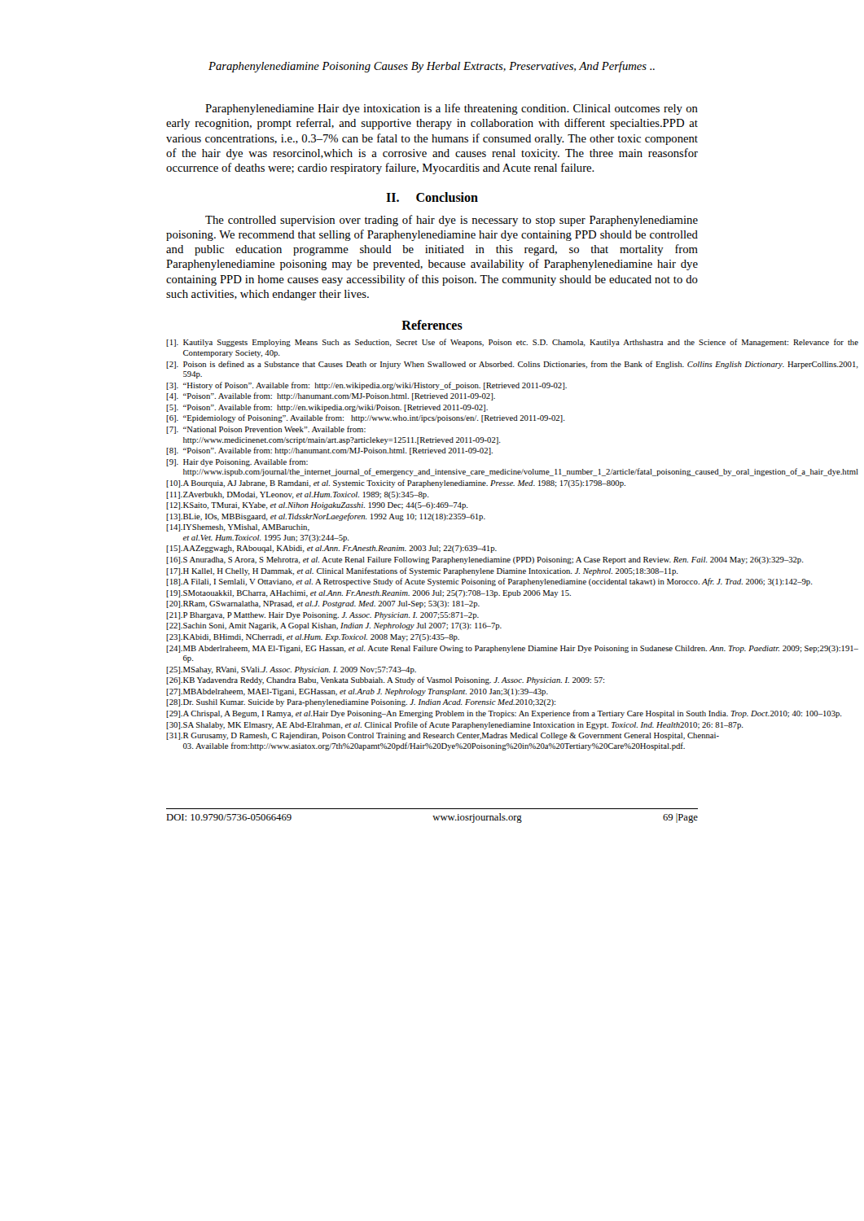Paraphenylenediamine Poisoning Causes By Herbal Extracts, Preservatives, And Perfumes ..
Paraphenylenediamine Hair dye intoxication is a life threatening condition. Clinical outcomes rely on early recognition, prompt referral, and supportive therapy in collaboration with different specialties.PPD at various concentrations, i.e., 0.3–7% can be fatal to the humans if consumed orally. The other toxic component of the hair dye was resorcinol,which is a corrosive and causes renal toxicity. The three main reasonsfor occurrence of deaths were; cardio respiratory failure, Myocarditis and Acute renal failure.
II. Conclusion
The controlled supervision over trading of hair dye is necessary to stop super Paraphenylenediamine poisoning. We recommend that selling of Paraphenylenediamine hair dye containing PPD should be controlled and public education programme should be initiated in this regard, so that mortality from Paraphenylenediamine poisoning may be prevented, because availability of Paraphenylenediamine hair dye containing PPD in home causes easy accessibility of this poison. The community should be educated not to do such activities, which endanger their lives.
References
| [1]. | Kautilya Suggests Employing Means Such as Seduction, Secret Use of Weapons, Poison etc. S.D. Chamola, Kautilya Arthshastra and the Science of Management: Relevance for the Contemporary Society, 40p. |
| [2]. | Poison is defined as a Substance that Causes Death or Injury When Swallowed or Absorbed. Colins Dictionaries, from the Bank of English. Collins English Dictionary . HarperCollins.2001, 594p. |
| [3]. | “History of Poison”. Available from: http://en.wikipedia.org/wiki/History_of_poison. [Retrieved 2011-09-02]. |
| [4]. | “Poison”. Available from: http://hanumant.com/MJ-Poison.html. [Retrieved 2011-09-02]. |
| [5]. | “Poison”. Available from: http://en.wikipedia.org/wiki/Poison. [Retrieved 2011-09-02]. |
| [6]. | “Epidemiology of Poisoning”. Available from: http://www.who.int/ipcs/poisons/en/. [Retrieved 2011-09-02]. |
| [7]. | “National Poison Prevention Week”. Available from: http://www.medicinenet.com/script/main/art.asp?articlekey=12511.[Retrieved 2011-09-02]. |
| [8]. | “Poison”. Available from: http://hanumant.com/MJ-Poison.html. [Retrieved 2011-09-02]. |
| [9]. | Hair dye Poisoning. Available from: http://www.ispub.com/journal/the_internet_journal_of_emergency_and_intensive_care_medicine/volume_11_number_1_2/article/fatal_poisoning_caused_by_oral_ingestion_of_a_hair_dye.html |
| [10]. | A Bourquia, AJ Jabrane, B Ramdani, et al. Systemic Toxicity of Paraphenylenediamine. Presse. Med . 1988; 17(35):1798–800p. |
| [11]. | ZAverbukh, DModai, YLeonov, et al.Hum.Toxicol. 1989; 8(5):345–8p. |
| [12]. | KSaito, TMurai, KYabe, et al.Nihon HoigakuZasshi. 1990 Dec; 44(5–6):469–74p. |
| [13]. | BLie, IOs, MBBisgaard, et al.TidsskrNorLaegeforen. 1992 Aug 10; 112(18):2359–61p. |
| [14]. | IYShemesh, YMishal, AMBaruchin, et al.Vet. Hum.Toxicol. 1995 Jun; 37(3):244–5p. |
| [15]. | AAZeggwagh, RAbouqal, KAbidi, et al.Ann. Fr.Anesth.Reanim. 2003 Jul; 22(7):639–41p. |
| [16]. | S Anuradha, S Arora, S Mehrotra, et al. Acute Renal Failure Following Paraphenylenediamine (PPD) Poisoning; A Case Report and Review. Ren. Fail. 2004 May; 26(3):329–32p. |
| [17]. | H Kallel, H Chelly, H Dammak, et al. Clinical Manifestations of Systemic Paraphenylene Diamine Intoxication. J. Nephrol. 2005;18:308–11p. |
| [18]. | A Filali, I Semlali, V Ottaviano, et al. A Retrospective Study of Acute Systemic Poisoning of Paraphenylenediamine (occidental takawt) in Morocco. Afr. J. Trad. 2006; 3(1):142–9p. |
| [19]. | SMotaouakkil, BCharra, AHachimi, et al.Ann. Fr.Anesth.Reanim. 2006 Jul; 25(7):708–13p. Epub 2006 May 15. |
| [20]. | RRam, GSwarnalatha, NPrasad, et al.J. Postgrad. Med. 2007 Jul-Sep; 53(3): 181–2p. |
| [21]. | P Bhargava, P Matthew. Hair Dye Poisoning. J. Assoc. Physician. I. 2007;55:871–2p. |
| [22]. | Sachin Soni, Amit Nagarik, A Gopal Kishan, Indian J. Nephrology Jul 2007; 17(3): 116–7p. |
| [23]. | KAbidi, BHimdi, NCherradi, et al.Hum. Exp.Toxicol. 2008 May; 27(5):435–8p. |
| [24]. | MB Abderlraheem, MA El-Tigani, EG Hassan, et al. Acute Renal Failure Owing to Paraphenylene Diamine Hair Dye Poisoning in Sudanese Children. Ann. Trop. Paediatr. 2009; Sep;29(3):191–6p. |
| [25]. | MSahay, RVani, SVali. J. Assoc. Physician. I. 2009 Nov;57:743–4p. |
| [26]. | KB Yadavendra Reddy, Chandra Babu, Venkata Subbaiah. A Study of Vasmol Poisoning. J. Assoc. Physician. I. 2009: 57: |
| [27]. | MBAbdelraheem, MAEl-Tigani, EGHassan, et al.Arab J. Nephrology Transplant. 2010 Jan;3(1):39–43p. |
| [28]. | Dr. Sushil Kumar. Suicide by Para-phenylenediamine Poisoning. J. Indian Acad. Forensic Med. 2010;32(2): |
| [29]. | A Chrispal, A Begum, I Ramya, et al. Hair Dye Poisoning–An Emerging Problem in the Tropics: An Experience from a Tertiary Care Hospital in South India. Trop. Doct. 2010; 40: 100–103p. |
| [30]. | SA Shalaby, MK Elmasry, AE Abd-Elrahman, et al. Clinical Profile of Acute Paraphenylenediamine Intoxication in Egypt. Toxicol. Ind. Health 2010; 26: 81–87p. |
| [31]. | R Gurusamy, D Ramesh, C Rajendiran, Poison Control Training and Research Center,Madras Medical College & Government General Hospital, Chennai- 03. Available from:http://www.asiatox.org/7th%20apamt%20pdf/Hair%20Dye%20Poisoning%20in%20a%20Tertiary%20Care%20Hospital.pdf. |
DOI: 10.9790/5736-05066469 www.iosrjournals.org 69 |Page